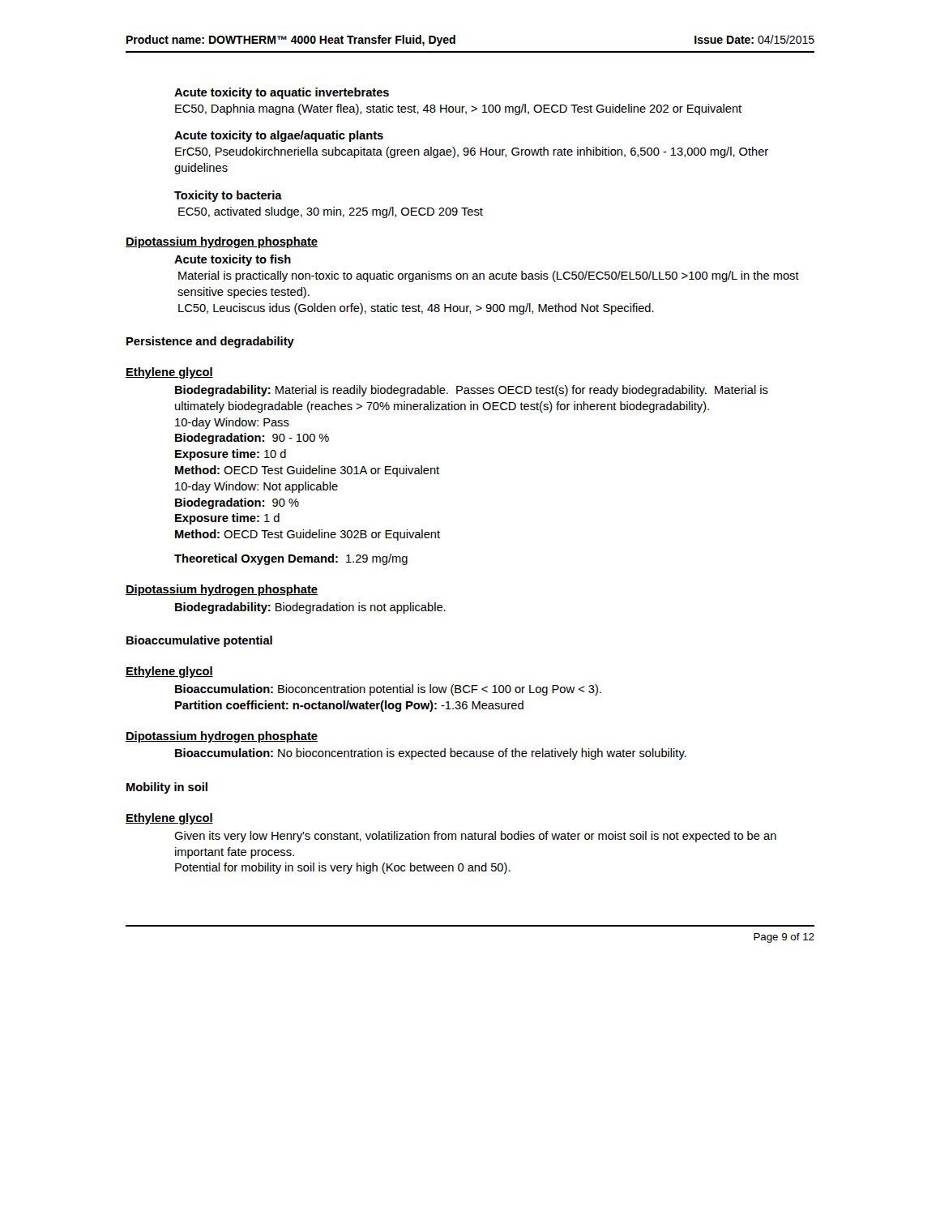Product name: DOWTHERM™ 4000 Heat Transfer Fluid, Dyed Issue Date: 04/15/2015
Acute toxicity to aquatic invertebrates
EC50, Daphnia magna (Water flea), static test, 48 Hour, > 100 mg/l, OECD Test Guideline 202 or Equivalent
Acute toxicity to algae/aquatic plants
ErC50, Pseudokirchneriella subcapitata (green algae), 96 Hour, Growth rate inhibition, 6,500 - 13,000 mg/l, Other guidelines
Toxicity to bacteria
EC50, activated sludge, 30 min, 225 mg/l, OECD 209 Test
Dipotassium hydrogen phosphate
Acute toxicity to fish
Material is practically non-toxic to aquatic organisms on an acute basis (LC50/EC50/EL50/LL50 >100 mg/L in the most sensitive species tested).
LC50, Leuciscus idus (Golden orfe), static test, 48 Hour, > 900 mg/l, Method Not Specified.
Persistence and degradability
Ethylene glycol
Biodegradability: Material is readily biodegradable. Passes OECD test(s) for ready biodegradability. Material is ultimately biodegradable (reaches > 70% mineralization in OECD test(s) for inherent biodegradability).
10-day Window: Pass
Biodegradation: 90 - 100 %
Exposure time: 10 d
Method: OECD Test Guideline 301A or Equivalent
10-day Window: Not applicable
Biodegradation: 90 %
Exposure time: 1 d
Method: OECD Test Guideline 302B or Equivalent
Theoretical Oxygen Demand: 1.29 mg/mg
Dipotassium hydrogen phosphate
Biodegradability: Biodegradation is not applicable.
Bioaccumulative potential
Ethylene glycol
Bioaccumulation: Bioconcentration potential is low (BCF < 100 or Log Pow < 3).
Partition coefficient: n-octanol/water(log Pow): -1.36 Measured
Dipotassium hydrogen phosphate
Bioaccumulation: No bioconcentration is expected because of the relatively high water solubility.
Mobility in soil
Ethylene glycol
Given its very low Henry's constant, volatilization from natural bodies of water or moist soil is not expected to be an important fate process.
Potential for mobility in soil is very high (Koc between 0 and 50).
Page 9 of 12